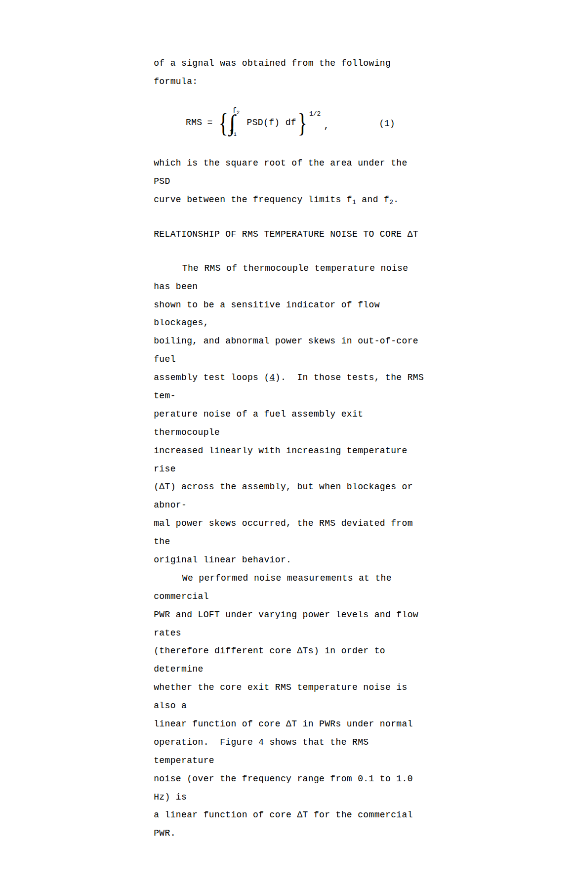of a signal was obtained from the following formula:
RMS = { ∫ f2 f1 PSD(f) df } 1/2 , (1)
which is the square root of the area under the PSD
curve between the frequency limits f1 and f2.
RELATIONSHIP OF RMS TEMPERATURE NOISE TO CORE ΔT
The RMS of thermocouple temperature noise has been
shown to be a sensitive indicator of flow blockages,
boiling, and abnormal power skews in out‑of‑core fuel
assembly test loops (4). In those tests, the RMS tem‑
perature noise of a fuel assembly exit thermocouple
increased linearly with increasing temperature rise
(ΔT) across the assembly, but when blockages or abnor‑
mal power skews occurred, the RMS deviated from the
original linear behavior.
We performed noise measurements at the commercial
PWR and LOFT under varying power levels and flow rates
(therefore different core ΔTs) in order to determine
whether the core exit RMS temperature noise is also a
linear function of core ΔT in PWRs under normal
operation. Figure 4 shows that the RMS temperature
noise (over the frequency range from 0.1 to 1.0 Hz) is
a linear function of core ΔT for the commercial PWR.